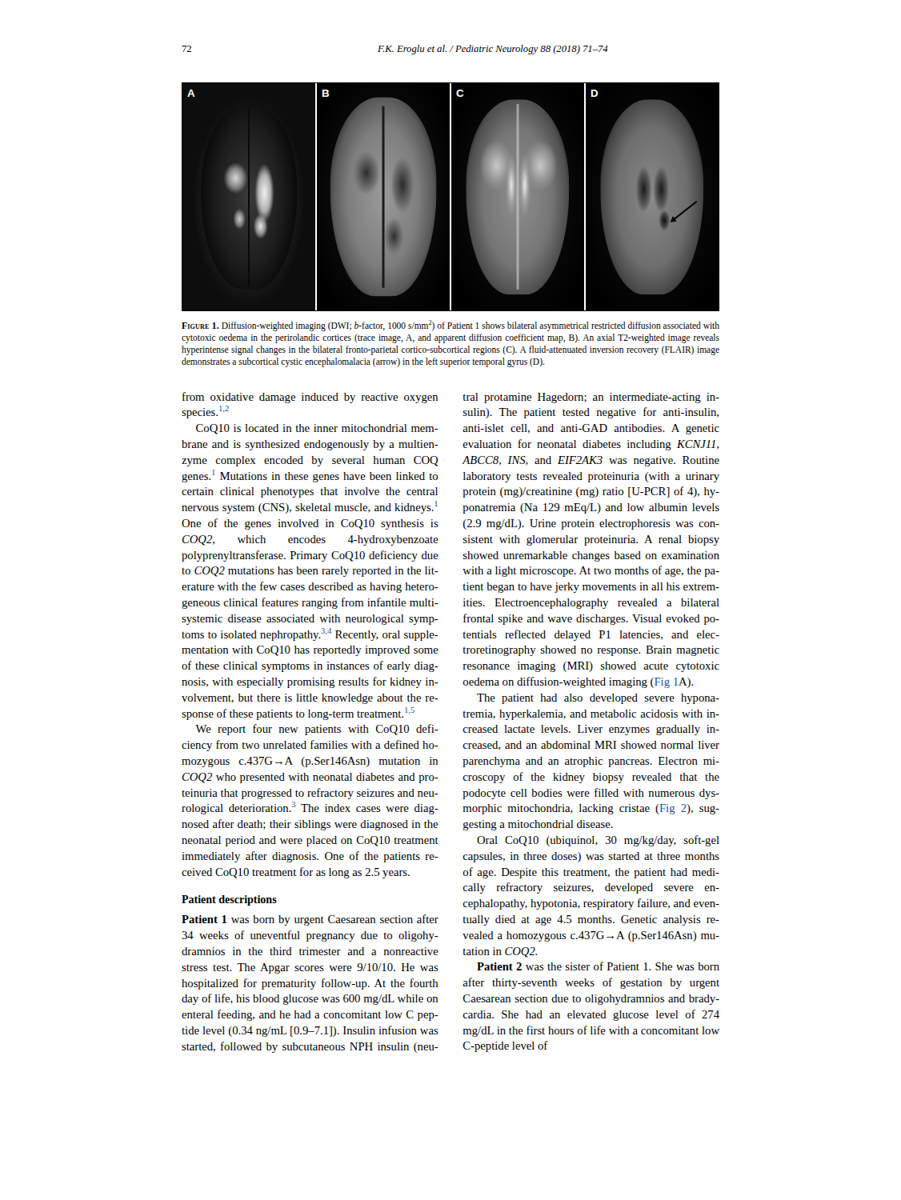72
F.K. Eroglu et al. / Pediatric Neurology 88 (2018) 71–74
A
B
C
D
Figure 1. Diffusion-weighted imaging (DWI; b-factor, 1000 s/mm2) of Patient 1 shows bilateral asymmetrical restricted diffusion associated with cytotoxic oedema in the perirolandic cortices (trace image, A, and apparent diffusion coefficient map, B). An axial T2-weighted image reveals hyperintense signal changes in the bilateral fronto-parietal cortico-subcortical regions (C). A fluid-attenuated inversion recovery (FLAIR) image demonstrates a subcortical cystic encephalomalacia (arrow) in the left superior temporal gyrus (D).
from oxidative damage induced by reactive oxygen species.1,2
CoQ10 is located in the inner mitochondrial membrane and is synthesized endogenously by a multienzyme complex encoded by several human COQ genes.1 Mutations in these genes have been linked to certain clinical phenotypes that involve the central nervous system (CNS), skeletal muscle, and kidneys.1 One of the genes involved in CoQ10 synthesis is COQ2, which encodes 4-hydroxybenzoate polyprenyltransferase. Primary CoQ10 deficiency due to COQ2 mutations has been rarely reported in the literature with the few cases described as having heterogeneous clinical features ranging from infantile multisystemic disease associated with neurological symptoms to isolated nephropathy.3,4 Recently, oral supplementation with CoQ10 has reportedly improved some of these clinical symptoms in instances of early diagnosis, with especially promising results for kidney involvement, but there is little knowledge about the response of these patients to long-term treatment.1,5
We report four new patients with CoQ10 deficiency from two unrelated families with a defined homozygous c.437G→A (p.Ser146Asn) mutation in COQ2 who presented with neonatal diabetes and proteinuria that progressed to refractory seizures and neurological deterioration.3 The index cases were diagnosed after death; their siblings were diagnosed in the neonatal period and were placed on CoQ10 treatment immediately after diagnosis. One of the patients received CoQ10 treatment for as long as 2.5 years.
Patient descriptions
Patient 1 was born by urgent Caesarean section after 34 weeks of uneventful pregnancy due to oligohydramnios in the third trimester and a nonreactive stress test. The Apgar scores were 9/10/10. He was hospitalized for prematurity follow-up. At the fourth day of life, his blood glucose was 600 mg/dL while on enteral feeding, and he had a concomitant low C peptide level (0.34 ng/mL [0.9–7.1]). Insulin infusion was started, followed by subcutaneous NPH insulin (neutral protamine Hagedorn; an intermediate-acting insulin). The patient tested negative for anti-insulin, anti-islet cell, and anti-GAD antibodies. A genetic evaluation for neonatal diabetes including KCNJ11, ABCC8, INS, and EIF2AK3 was negative. Routine laboratory tests revealed proteinuria (with a urinary protein (mg)/creatinine (mg) ratio [U-PCR] of 4), hyponatremia (Na 129 mEq/L) and low albumin levels (2.9 mg/dL). Urine protein electrophoresis was consistent with glomerular proteinuria. A renal biopsy showed unremarkable changes based on examination with a light microscope. At two months of age, the patient began to have jerky movements in all his extremities. Electroencephalography revealed a bilateral frontal spike and wave discharges. Visual evoked potentials reflected delayed P1 latencies, and electroretinography showed no response. Brain magnetic resonance imaging (MRI) showed acute cytotoxic oedema on diffusion-weighted imaging (Fig 1 A).
The patient had also developed severe hyponatremia, hyperkalemia, and metabolic acidosis with increased lactate levels. Liver enzymes gradually increased, and an abdominal MRI showed normal liver parenchyma and an atrophic pancreas. Electron microscopy of the kidney biopsy revealed that the podocyte cell bodies were filled with numerous dysmorphic mitochondria, lacking cristae (Fig 2), suggesting a mitochondrial disease.
Oral CoQ10 (ubiquinol, 30 mg/kg/day, soft-gel capsules, in three doses) was started at three months of age. Despite this treatment, the patient had medically refractory seizures, developed severe encephalopathy, hypotonia, respiratory failure, and eventually died at age 4.5 months. Genetic analysis revealed a homozygous c.437G→A (p.Ser146Asn) mutation in COQ2.
Patient 2 was the sister of Patient 1. She was born after thirty-seventh weeks of gestation by urgent Caesarean section due to oligohydramnios and bradycardia. She had an elevated glucose level of 274 mg/dL in the first hours of life with a concomitant low C-peptide level of